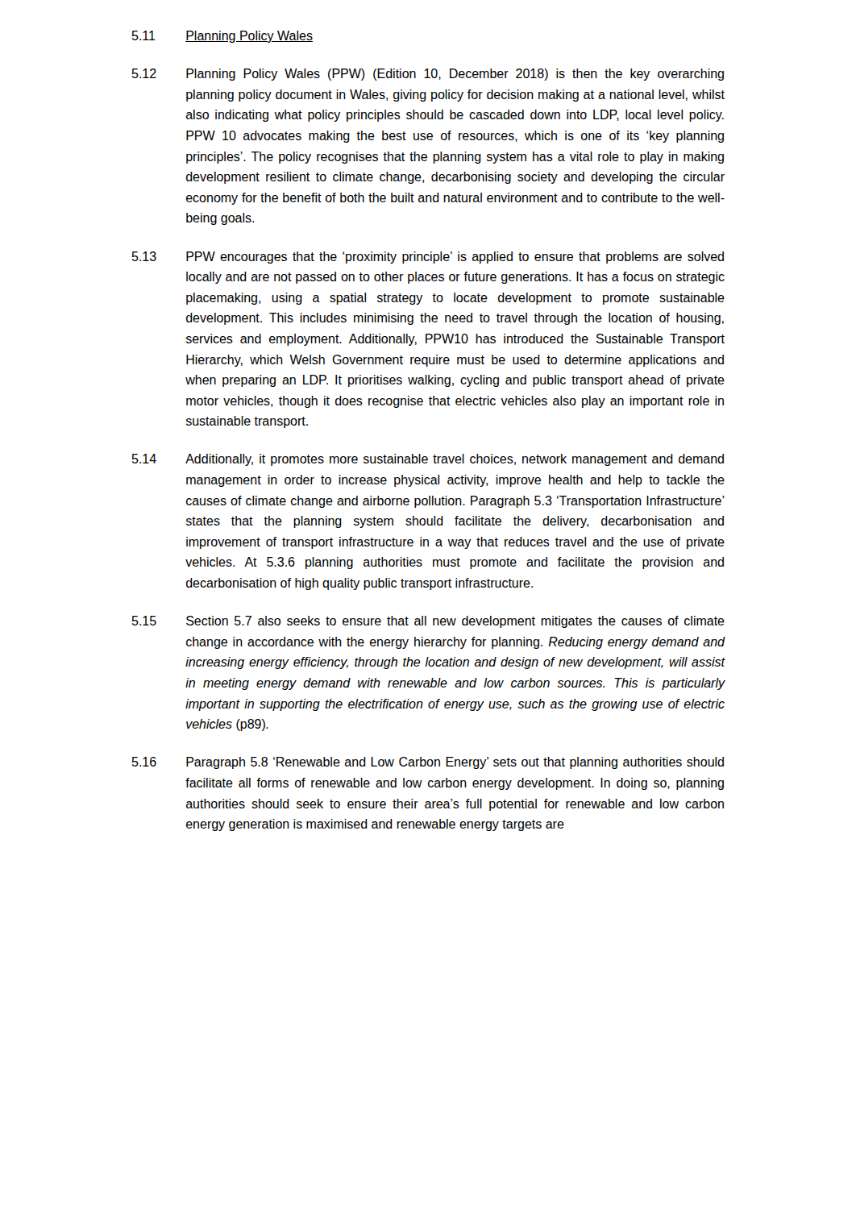5.11
Planning Policy Wales
5.12
Planning Policy Wales (PPW) (Edition 10, December 2018) is then the key overarching planning policy document in Wales, giving policy for decision making at a national level, whilst also indicating what policy principles should be cascaded down into LDP, local level policy. PPW 10 advocates making the best use of resources, which is one of its ‘key planning principles’. The policy recognises that the planning system has a vital role to play in making development resilient to climate change, decarbonising society and developing the circular economy for the benefit of both the built and natural environment and to contribute to the well-being goals.
5.13
PPW encourages that the ‘proximity principle’ is applied to ensure that problems are solved locally and are not passed on to other places or future generations. It has a focus on strategic placemaking, using a spatial strategy to locate development to promote sustainable development. This includes minimising the need to travel through the location of housing, services and employment. Additionally, PPW10 has introduced the Sustainable Transport Hierarchy, which Welsh Government require must be used to determine applications and when preparing an LDP. It prioritises walking, cycling and public transport ahead of private motor vehicles, though it does recognise that electric vehicles also play an important role in sustainable transport.
5.14
Additionally, it promotes more sustainable travel choices, network management and demand management in order to increase physical activity, improve health and help to tackle the causes of climate change and airborne pollution. Paragraph 5.3 ‘Transportation Infrastructure’ states that the planning system should facilitate the delivery, decarbonisation and improvement of transport infrastructure in a way that reduces travel and the use of private vehicles. At 5.3.6 planning authorities must promote and facilitate the provision and decarbonisation of high quality public transport infrastructure.
5.15
Section 5.7 also seeks to ensure that all new development mitigates the causes of climate change in accordance with the energy hierarchy for planning. Reducing energy demand and increasing energy efficiency, through the location and design of new development, will assist in meeting energy demand with renewable and low carbon sources. This is particularly important in supporting the electrification of energy use, such as the growing use of electric vehicles (p89).
5.16
Paragraph 5.8 ‘Renewable and Low Carbon Energy’ sets out that planning authorities should facilitate all forms of renewable and low carbon energy development. In doing so, planning authorities should seek to ensure their area’s full potential for renewable and low carbon energy generation is maximised and renewable energy targets are